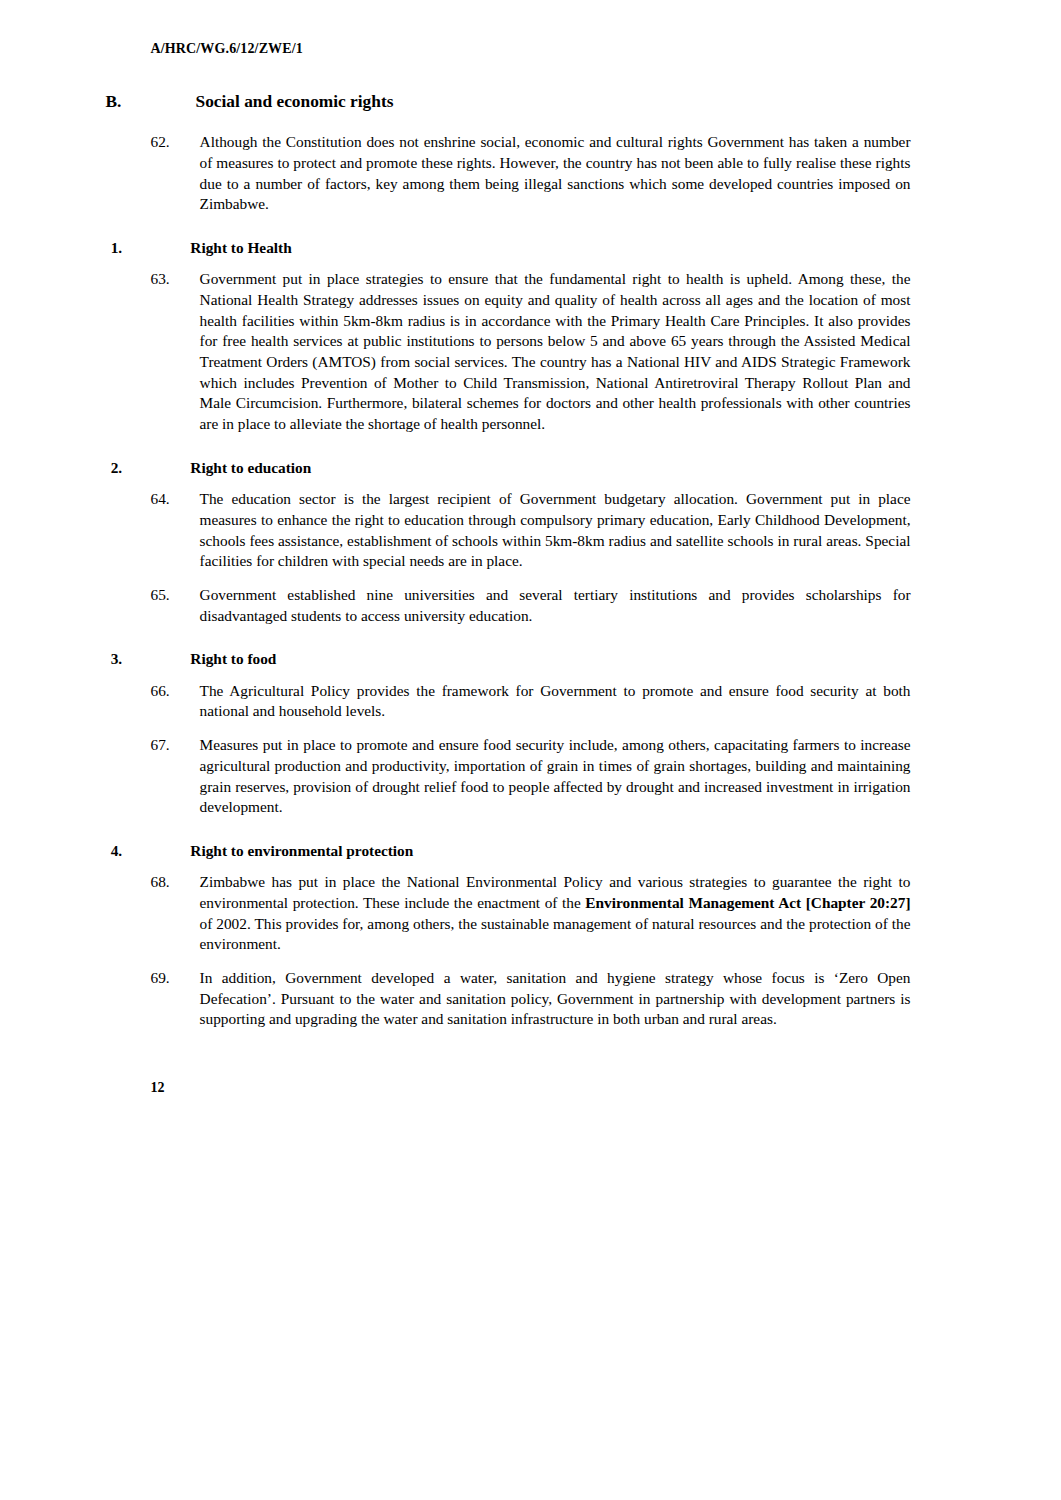A/HRC/WG.6/12/ZWE/1
B. Social and economic rights
62. Although the Constitution does not enshrine social, economic and cultural rights Government has taken a number of measures to protect and promote these rights. However, the country has not been able to fully realise these rights due to a number of factors, key among them being illegal sanctions which some developed countries imposed on Zimbabwe.
1. Right to Health
63. Government put in place strategies to ensure that the fundamental right to health is upheld. Among these, the National Health Strategy addresses issues on equity and quality of health across all ages and the location of most health facilities within 5km-8km radius is in accordance with the Primary Health Care Principles. It also provides for free health services at public institutions to persons below 5 and above 65 years through the Assisted Medical Treatment Orders (AMTOS) from social services. The country has a National HIV and AIDS Strategic Framework which includes Prevention of Mother to Child Transmission, National Antiretroviral Therapy Rollout Plan and Male Circumcision. Furthermore, bilateral schemes for doctors and other health professionals with other countries are in place to alleviate the shortage of health personnel.
2. Right to education
64. The education sector is the largest recipient of Government budgetary allocation. Government put in place measures to enhance the right to education through compulsory primary education, Early Childhood Development, schools fees assistance, establishment of schools within 5km-8km radius and satellite schools in rural areas. Special facilities for children with special needs are in place.
65. Government established nine universities and several tertiary institutions and provides scholarships for disadvantaged students to access university education.
3. Right to food
66. The Agricultural Policy provides the framework for Government to promote and ensure food security at both national and household levels.
67. Measures put in place to promote and ensure food security include, among others, capacitating farmers to increase agricultural production and productivity, importation of grain in times of grain shortages, building and maintaining grain reserves, provision of drought relief food to people affected by drought and increased investment in irrigation development.
4. Right to environmental protection
68. Zimbabwe has put in place the National Environmental Policy and various strategies to guarantee the right to environmental protection. These include the enactment of the Environmental Management Act [Chapter 20:27] of 2002. This provides for, among others, the sustainable management of natural resources and the protection of the environment.
69. In addition, Government developed a water, sanitation and hygiene strategy whose focus is ‘Zero Open Defecation’. Pursuant to the water and sanitation policy, Government in partnership with development partners is supporting and upgrading the water and sanitation infrastructure in both urban and rural areas.
12